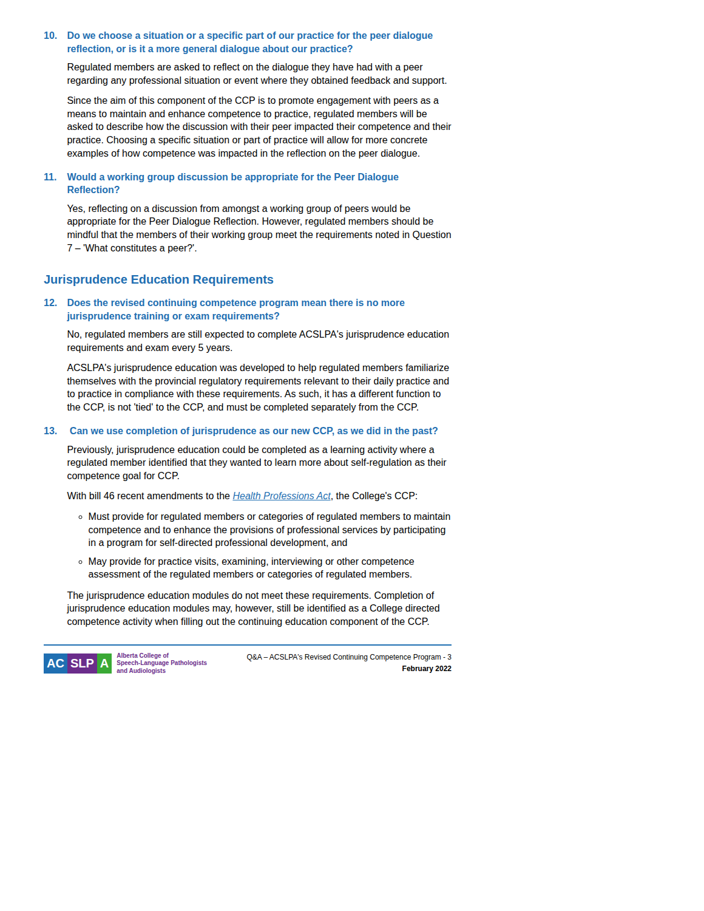Do we choose a situation or a specific part of our practice for the peer dialogue reflection, or is it a more general dialogue about our practice?
Regulated members are asked to reflect on the dialogue they have had with a peer regarding any professional situation or event where they obtained feedback and support.
Since the aim of this component of the CCP is to promote engagement with peers as a means to maintain and enhance competence to practice, regulated members will be asked to describe how the discussion with their peer impacted their competence and their practice. Choosing a specific situation or part of practice will allow for more concrete examples of how competence was impacted in the reflection on the peer dialogue.
Would a working group discussion be appropriate for the Peer Dialogue Reflection?
Yes, reflecting on a discussion from amongst a working group of peers would be appropriate for the Peer Dialogue Reflection. However, regulated members should be mindful that the members of their working group meet the requirements noted in Question 7 – 'What constitutes a peer?'.
Jurisprudence Education Requirements
Does the revised continuing competence program mean there is no more jurisprudence training or exam requirements?
No, regulated members are still expected to complete ACSLPA's jurisprudence education requirements and exam every 5 years.
ACSLPA's jurisprudence education was developed to help regulated members familiarize themselves with the provincial regulatory requirements relevant to their daily practice and to practice in compliance with these requirements. As such, it has a different function to the CCP, is not 'tied' to the CCP, and must be completed separately from the CCP.
Can we use completion of jurisprudence as our new CCP, as we did in the past?
Previously, jurisprudence education could be completed as a learning activity where a regulated member identified that they wanted to learn more about self-regulation as their competence goal for CCP.
With bill 46 recent amendments to the Health Professions Act, the College's CCP:
Must provide for regulated members or categories of regulated members to maintain competence and to enhance the provisions of professional services by participating in a program for self-directed professional development, and
May provide for practice visits, examining, interviewing or other competence assessment of the regulated members or categories of regulated members.
The jurisprudence education modules do not meet these requirements. Completion of jurisprudence education modules may, however, still be identified as a College directed competence activity when filling out the continuing education component of the CCP.
AC SLP A
Alberta College of
Speech-Language Pathologists
and Audiologists
Q&A – ACSLPA's Revised Continuing Competence Program - 3
February 2022